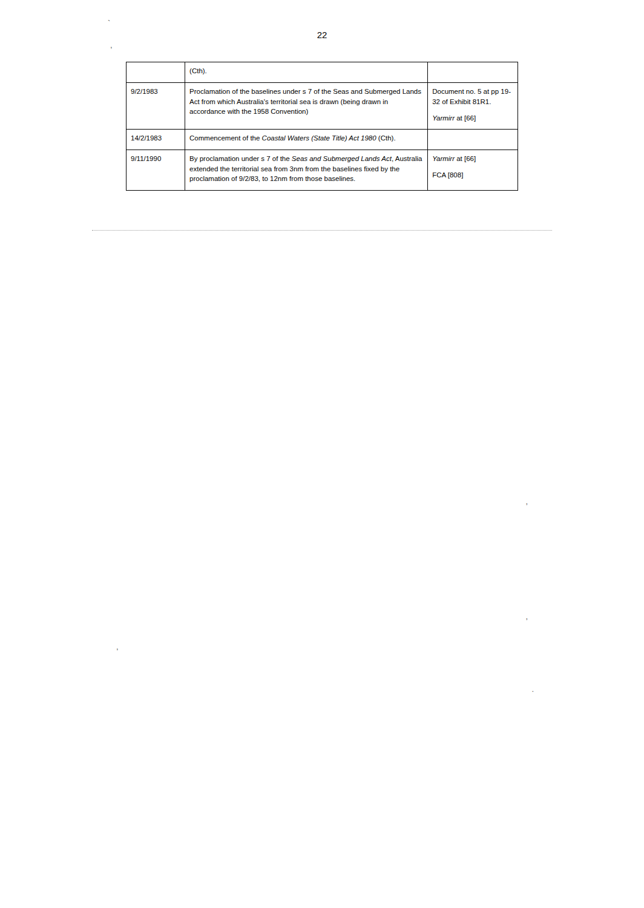`
,
22
| | (Cth). | |
| 9/2/1983 | Proclamation of the baselines under s 7 of the Seas and Submerged Lands Act from which Australia's territorial sea is drawn (being drawn in accordance with the 1958 Convention) | Document no. 5 at pp 19-32 of Exhibit 81R1. Yarmirr at [66] |
| 14/2/1983 | Commencement of the Coastal Waters (State Title) Act 1980 (Cth). | |
| 9/11/1990 | By proclamation under s 7 of the Seas and Submerged Lands Act , Australia extended the territorial sea from 3nm from the baselines fixed by the proclamation of 9/2/83, to 12nm from those baselines. | Yarmirr at [66] FCA [808] |
,
,
.
,